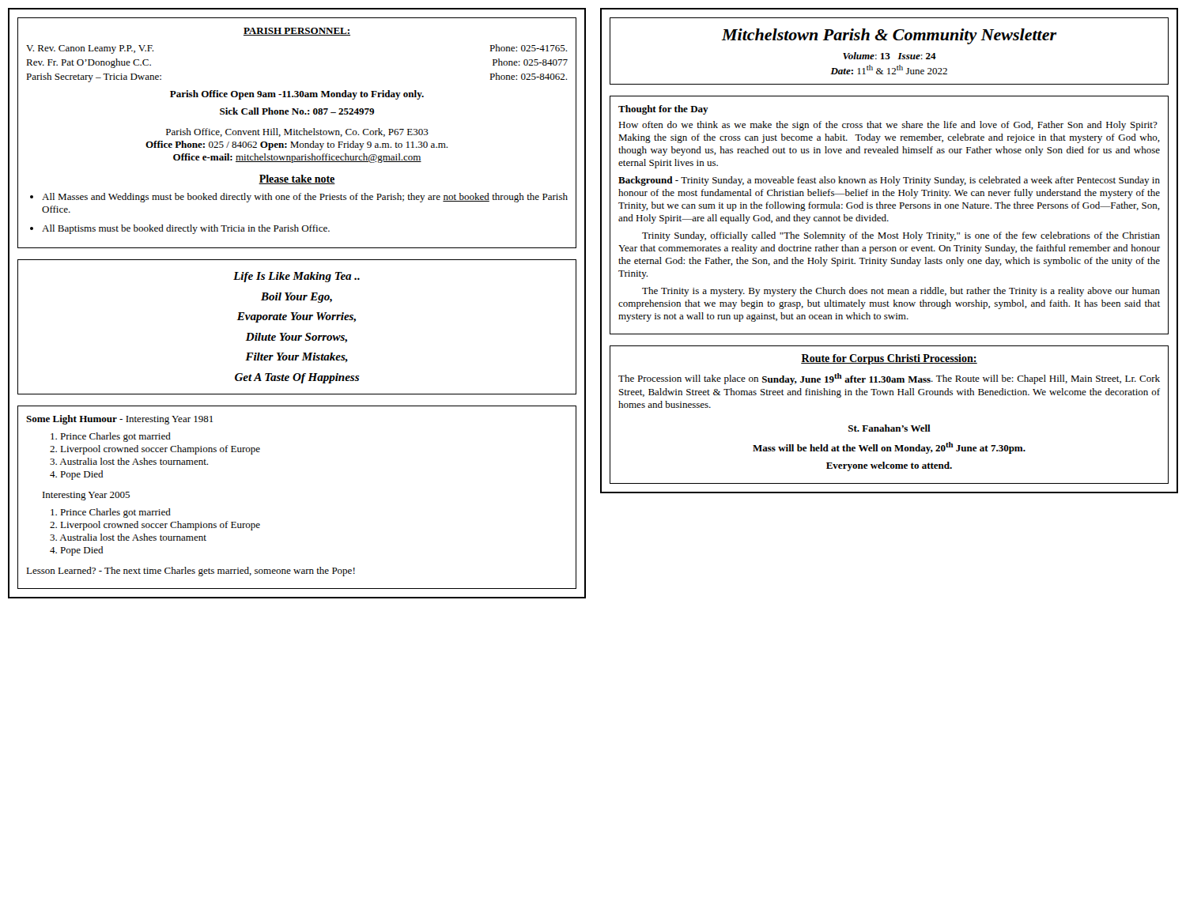PARISH PERSONNEL:
V. Rev. Canon Leamy P.P., V.F. Phone: 025-41765.
Rev. Fr. Pat O’Donoghue C.C. Phone: 025-84077
Parish Secretary – Tricia Dwane: Phone: 025-84062.
Parish Office Open 9am -11.30am Monday to Friday only.
Sick Call Phone No.: 087 – 2524979
Parish Office, Convent Hill, Mitchelstown, Co. Cork, P67 E303
Office Phone: 025 / 84062 Open: Monday to Friday 9 a.m. to 11.30 a.m.
Office e-mail: mitchelstownparishofficechurch@gmail.com
Please take note
All Masses and Weddings must be booked directly with one of the Priests of the Parish; they are not booked through the Parish Office.
All Baptisms must be booked directly with Tricia in the Parish Office.
Life Is Like Making Tea ..
Boil Your Ego,
Evaporate Your Worries,
Dilute Your Sorrows,
Filter Your Mistakes,
Get A Taste Of Happiness
Some Light Humour - Interesting Year 1981
1. Prince Charles got married
2. Liverpool crowned soccer Champions of Europe
3. Australia lost the Ashes tournament.
4. Pope Died
Interesting Year 2005
1. Prince Charles got married
2. Liverpool crowned soccer Champions of Europe
3. Australia lost the Ashes tournament
4. Pope Died
Lesson Learned? - The next time Charles gets married, someone warn the Pope!
Mitchelstown Parish & Community Newsletter
Volume: 13 Issue: 24
Date: 11th & 12th June 2022
Thought for the Day
How often do we think as we make the sign of the cross that we share the life and love of God, Father Son and Holy Spirit? Making the sign of the cross can just become a habit. Today we remember, celebrate and rejoice in that mystery of God who, though way beyond us, has reached out to us in love and revealed himself as our Father whose only Son died for us and whose eternal Spirit lives in us.
Background - Trinity Sunday, a moveable feast also known as Holy Trinity Sunday, is celebrated a week after Pentecost Sunday in honour of the most fundamental of Christian beliefs—belief in the Holy Trinity. We can never fully understand the mystery of the Trinity, but we can sum it up in the following formula: God is three Persons in one Nature. The three Persons of God—Father, Son, and Holy Spirit—are all equally God, and they cannot be divided.
Trinity Sunday, officially called "The Solemnity of the Most Holy Trinity," is one of the few celebrations of the Christian Year that commemorates a reality and doctrine rather than a person or event. On Trinity Sunday, the faithful remember and honour the eternal God: the Father, the Son, and the Holy Spirit. Trinity Sunday lasts only one day, which is symbolic of the unity of the Trinity.
The Trinity is a mystery. By mystery the Church does not mean a riddle, but rather the Trinity is a reality above our human comprehension that we may begin to grasp, but ultimately must know through worship, symbol, and faith. It has been said that mystery is not a wall to run up against, but an ocean in which to swim.
Route for Corpus Christi Procession:
The Procession will take place on Sunday, June 19th after 11.30am Mass. The Route will be: Chapel Hill, Main Street, Lr. Cork Street, Baldwin Street & Thomas Street and finishing in the Town Hall Grounds with Benediction. We welcome the decoration of homes and businesses.
St. Fanahan’s Well
Mass will be held at the Well on Monday, 20th June at 7.30pm.
Everyone welcome to attend.